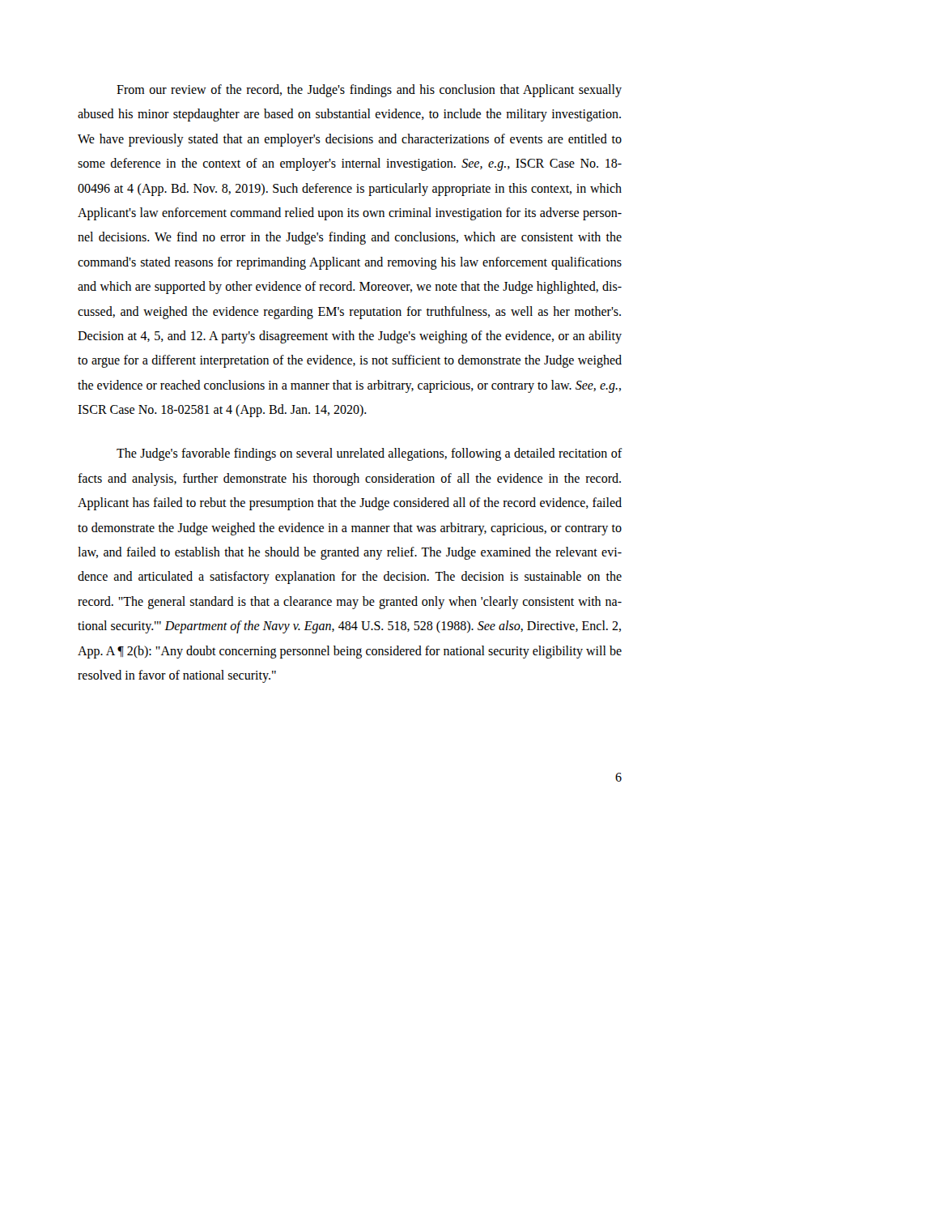From our review of the record, the Judge's findings and his conclusion that Applicant sexually abused his minor stepdaughter are based on substantial evidence, to include the military investigation. We have previously stated that an employer's decisions and characterizations of events are entitled to some deference in the context of an employer's internal investigation. See, e.g., ISCR Case No. 18-00496 at 4 (App. Bd. Nov. 8, 2019). Such deference is particularly appropriate in this context, in which Applicant's law enforcement command relied upon its own criminal investigation for its adverse personnel decisions. We find no error in the Judge's finding and conclusions, which are consistent with the command's stated reasons for reprimanding Applicant and removing his law enforcement qualifications and which are supported by other evidence of record. Moreover, we note that the Judge highlighted, discussed, and weighed the evidence regarding EM's reputation for truthfulness, as well as her mother's. Decision at 4, 5, and 12. A party's disagreement with the Judge's weighing of the evidence, or an ability to argue for a different interpretation of the evidence, is not sufficient to demonstrate the Judge weighed the evidence or reached conclusions in a manner that is arbitrary, capricious, or contrary to law. See, e.g., ISCR Case No. 18-02581 at 4 (App. Bd. Jan. 14, 2020).
The Judge's favorable findings on several unrelated allegations, following a detailed recitation of facts and analysis, further demonstrate his thorough consideration of all the evidence in the record. Applicant has failed to rebut the presumption that the Judge considered all of the record evidence, failed to demonstrate the Judge weighed the evidence in a manner that was arbitrary, capricious, or contrary to law, and failed to establish that he should be granted any relief. The Judge examined the relevant evidence and articulated a satisfactory explanation for the decision. The decision is sustainable on the record. "The general standard is that a clearance may be granted only when 'clearly consistent with national security.'" Department of the Navy v. Egan, 484 U.S. 518, 528 (1988). See also, Directive, Encl. 2, App. A ¶ 2(b): "Any doubt concerning personnel being considered for national security eligibility will be resolved in favor of national security."
6